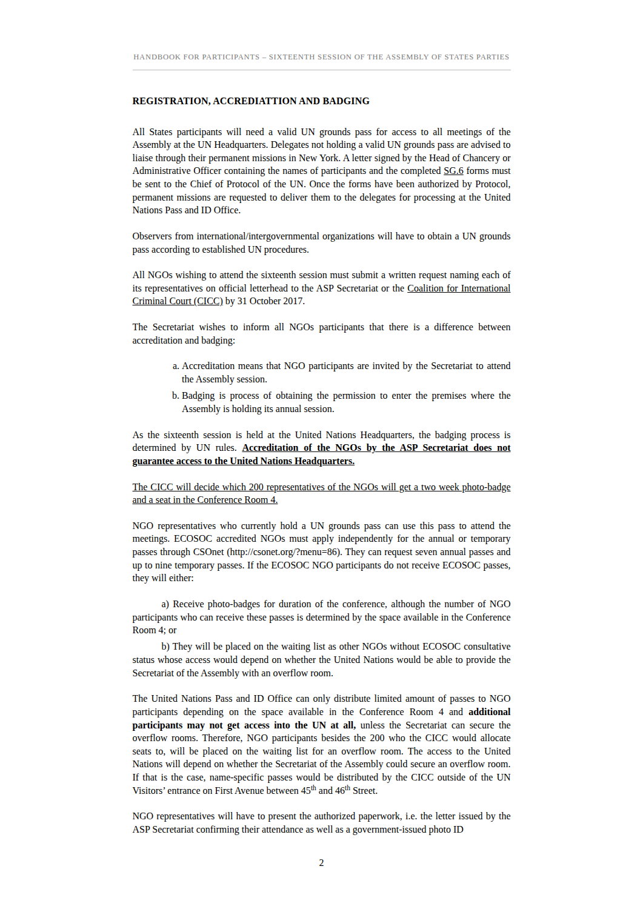Handbook for Participants – Sixteenth Session of the Assembly of States Parties
REGISTRATION, ACCREDIATTION AND BADGING
All States participants will need a valid UN grounds pass for access to all meetings of the Assembly at the UN Headquarters. Delegates not holding a valid UN grounds pass are advised to liaise through their permanent missions in New York. A letter signed by the Head of Chancery or Administrative Officer containing the names of participants and the completed SG.6 forms must be sent to the Chief of Protocol of the UN. Once the forms have been authorized by Protocol, permanent missions are requested to deliver them to the delegates for processing at the United Nations Pass and ID Office.
Observers from international/intergovernmental organizations will have to obtain a UN grounds pass according to established UN procedures.
All NGOs wishing to attend the sixteenth session must submit a written request naming each of its representatives on official letterhead to the ASP Secretariat or the Coalition for International Criminal Court (CICC) by 31 October 2017.
The Secretariat wishes to inform all NGOs participants that there is a difference between accreditation and badging:
Accreditation means that NGO participants are invited by the Secretariat to attend the Assembly session.
Badging is process of obtaining the permission to enter the premises where the Assembly is holding its annual session.
As the sixteenth session is held at the United Nations Headquarters, the badging process is determined by UN rules. Accreditation of the NGOs by the ASP Secretariat does not guarantee access to the United Nations Headquarters.
The CICC will decide which 200 representatives of the NGOs will get a two week photo-badge and a seat in the Conference Room 4.
NGO representatives who currently hold a UN grounds pass can use this pass to attend the meetings. ECOSOC accredited NGOs must apply independently for the annual or temporary passes through CSOnet (http://csonet.org/?menu=86). They can request seven annual passes and up to nine temporary passes. If the ECOSOC NGO participants do not receive ECOSOC passes, they will either:
a) Receive photo-badges for duration of the conference, although the number of NGO participants who can receive these passes is determined by the space available in the Conference Room 4; or
b) They will be placed on the waiting list as other NGOs without ECOSOC consultative status whose access would depend on whether the United Nations would be able to provide the Secretariat of the Assembly with an overflow room.
The United Nations Pass and ID Office can only distribute limited amount of passes to NGO participants depending on the space available in the Conference Room 4 and additional participants may not get access into the UN at all, unless the Secretariat can secure the overflow rooms. Therefore, NGO participants besides the 200 who the CICC would allocate seats to, will be placed on the waiting list for an overflow room. The access to the United Nations will depend on whether the Secretariat of the Assembly could secure an overflow room. If that is the case, name-specific passes would be distributed by the CICC outside of the UN Visitors’ entrance on First Avenue between 45th and 46th Street.
NGO representatives will have to present the authorized paperwork, i.e. the letter issued by the ASP Secretariat confirming their attendance as well as a government-issued photo ID
2